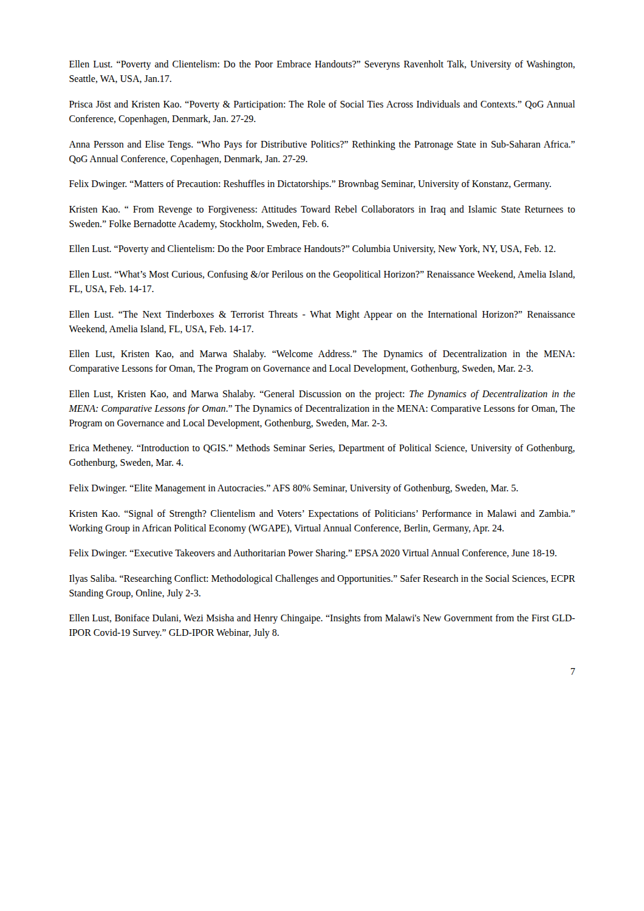Ellen Lust. “Poverty and Clientelism: Do the Poor Embrace Handouts?” Severyns Ravenholt Talk, University of Washington, Seattle, WA, USA, Jan.17.
Prisca Jöst and Kristen Kao. “Poverty & Participation: The Role of Social Ties Across Individuals and Contexts.” QoG Annual Conference, Copenhagen, Denmark, Jan. 27-29.
Anna Persson and Elise Tengs. “Who Pays for Distributive Politics?” Rethinking the Patronage State in Sub-Saharan Africa.” QoG Annual Conference, Copenhagen, Denmark, Jan. 27-29.
Felix Dwinger. “Matters of Precaution: Reshuffles in Dictatorships.” Brownbag Seminar, University of Konstanz, Germany.
Kristen Kao. “ From Revenge to Forgiveness: Attitudes Toward Rebel Collaborators in Iraq and Islamic State Returnees to Sweden.” Folke Bernadotte Academy, Stockholm, Sweden, Feb. 6.
Ellen Lust. “Poverty and Clientelism: Do the Poor Embrace Handouts?” Columbia University, New York, NY, USA, Feb. 12.
Ellen Lust. “What’s Most Curious, Confusing &/or Perilous on the Geopolitical Horizon?” Renaissance Weekend, Amelia Island, FL, USA, Feb. 14-17.
Ellen Lust. “The Next Tinderboxes & Terrorist Threats - What Might Appear on the International Horizon?” Renaissance Weekend, Amelia Island, FL, USA, Feb. 14-17.
Ellen Lust, Kristen Kao, and Marwa Shalaby. “Welcome Address.” The Dynamics of Decentralization in the MENA: Comparative Lessons for Oman, The Program on Governance and Local Development, Gothenburg, Sweden, Mar. 2-3.
Ellen Lust, Kristen Kao, and Marwa Shalaby. “General Discussion on the project: The Dynamics of Decentralization in the MENA: Comparative Lessons for Oman.” The Dynamics of Decentralization in the MENA: Comparative Lessons for Oman, The Program on Governance and Local Development, Gothenburg, Sweden, Mar. 2-3.
Erica Metheney. “Introduction to QGIS.” Methods Seminar Series, Department of Political Science, University of Gothenburg, Gothenburg, Sweden, Mar. 4.
Felix Dwinger. “Elite Management in Autocracies.” AFS 80% Seminar, University of Gothenburg, Sweden, Mar. 5.
Kristen Kao. “Signal of Strength? Clientelism and Voters’ Expectations of Politicians’ Performance in Malawi and Zambia.” Working Group in African Political Economy (WGAPE), Virtual Annual Conference, Berlin, Germany, Apr. 24.
Felix Dwinger. “Executive Takeovers and Authoritarian Power Sharing.” EPSA 2020 Virtual Annual Conference, June 18-19.
Ilyas Saliba. “Researching Conflict: Methodological Challenges and Opportunities.” Safer Research in the Social Sciences, ECPR Standing Group, Online, July 2-3.
Ellen Lust, Boniface Dulani, Wezi Msisha and Henry Chingaipe. “Insights from Malawi's New Government from the First GLD-IPOR Covid-19 Survey.” GLD-IPOR Webinar, July 8.
7